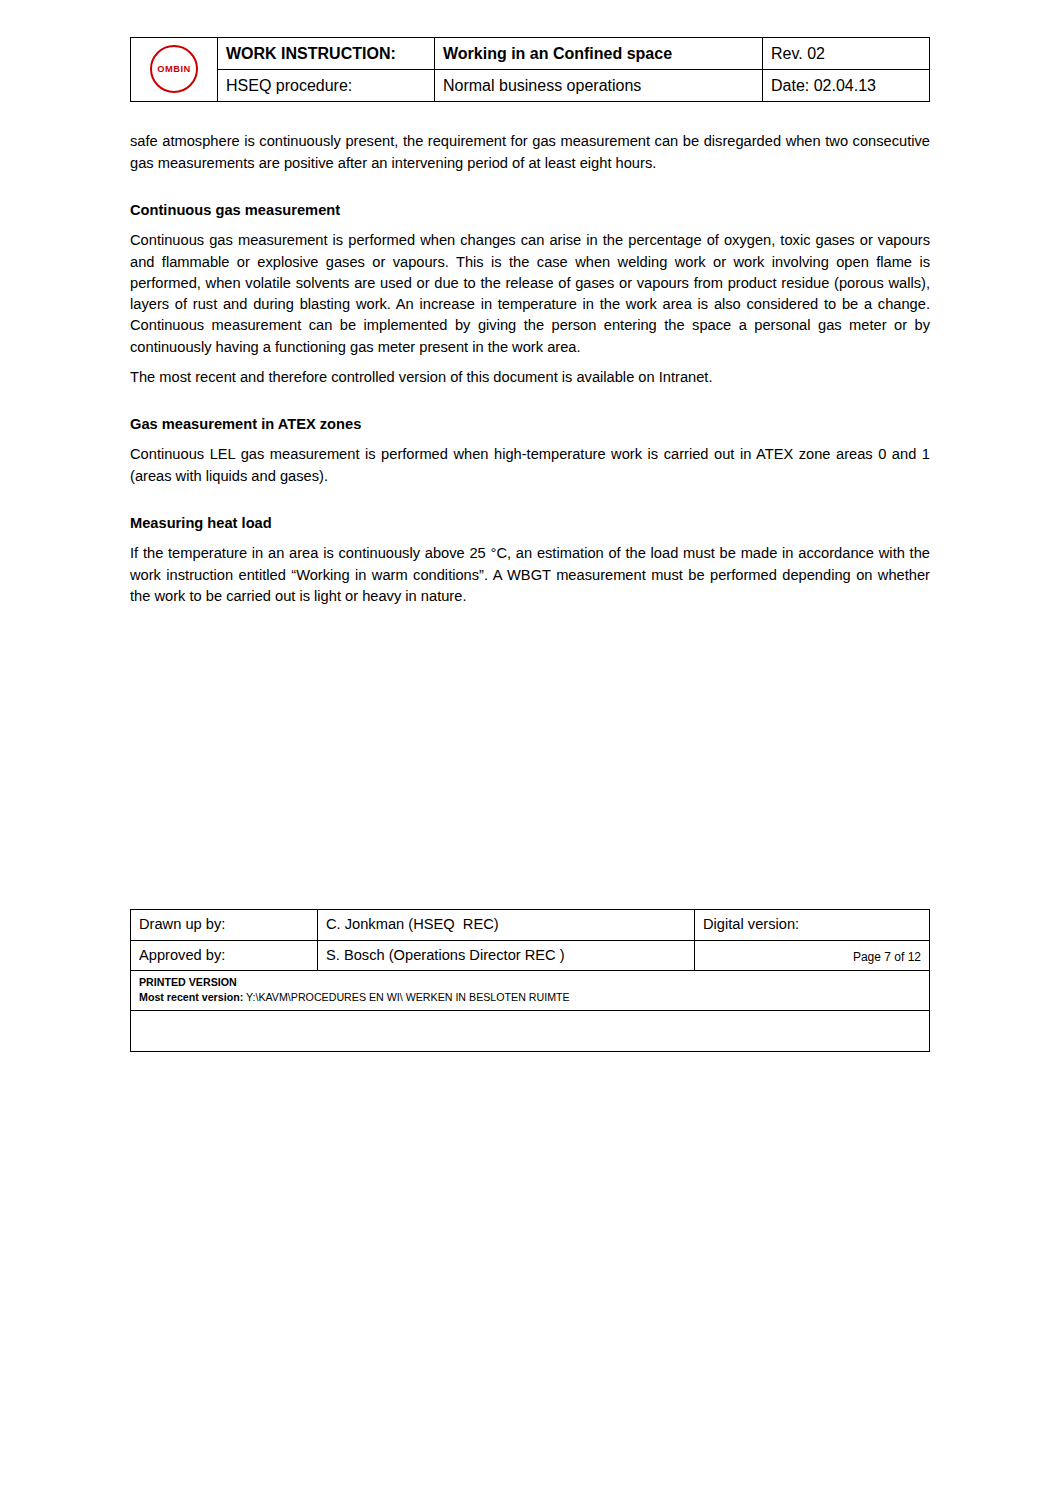| OMBIN | WORK INSTRUC­TION: | Working in an Confined space | Rev. 02 |
| HSEQ procedure: | Normal business operations | Date: 02.04.13 |
safe atmosphere is continuously present, the requirement for gas measurement can be disregarded when two consecutive gas measurements are positive after an intervening period of at least eight hours.
Continuous gas measurement
Continuous gas measurement is performed when changes can arise in the percentage of oxygen, toxic gases or vapours and flammable or explosive gases or vapours. This is the case when welding work or work involving open flame is performed, when volatile solvents are used or due to the release of gases or vapours from product residue (porous walls), layers of rust and during blasting work. An increase in temperature in the work area is also considered to be a change. Continuous measurement can be implemented by giving the person entering the space a personal gas meter or by continuously having a functioning gas meter present in the work area.
The most recent and therefore controlled version of this document is available on Intranet.
Gas measurement in ATEX zones
Continuous LEL gas measurement is performed when high-temperature work is carried out in ATEX zone areas 0 and 1 (areas with liquids and gases).
Measuring heat load
If the temperature in an area is continuously above 25 °C, an estimation of the load must be made in accordance with the work instruction entitled “Working in warm conditions”. A WBGT measurement must be performed depending on whether the work to be carried out is light or heavy in nature.
| Drawn up by: | C. Jonkman (HSEQ REC) | Digital version: |
| Approved by: | S. Bosch (Operations Director REC ) | Page 7 of 12 |
| PRINTED VERSION Most recent version: Y:\KAVM\PROCEDURES EN WI\ WERKEN IN BESLOTEN RUIMTE |